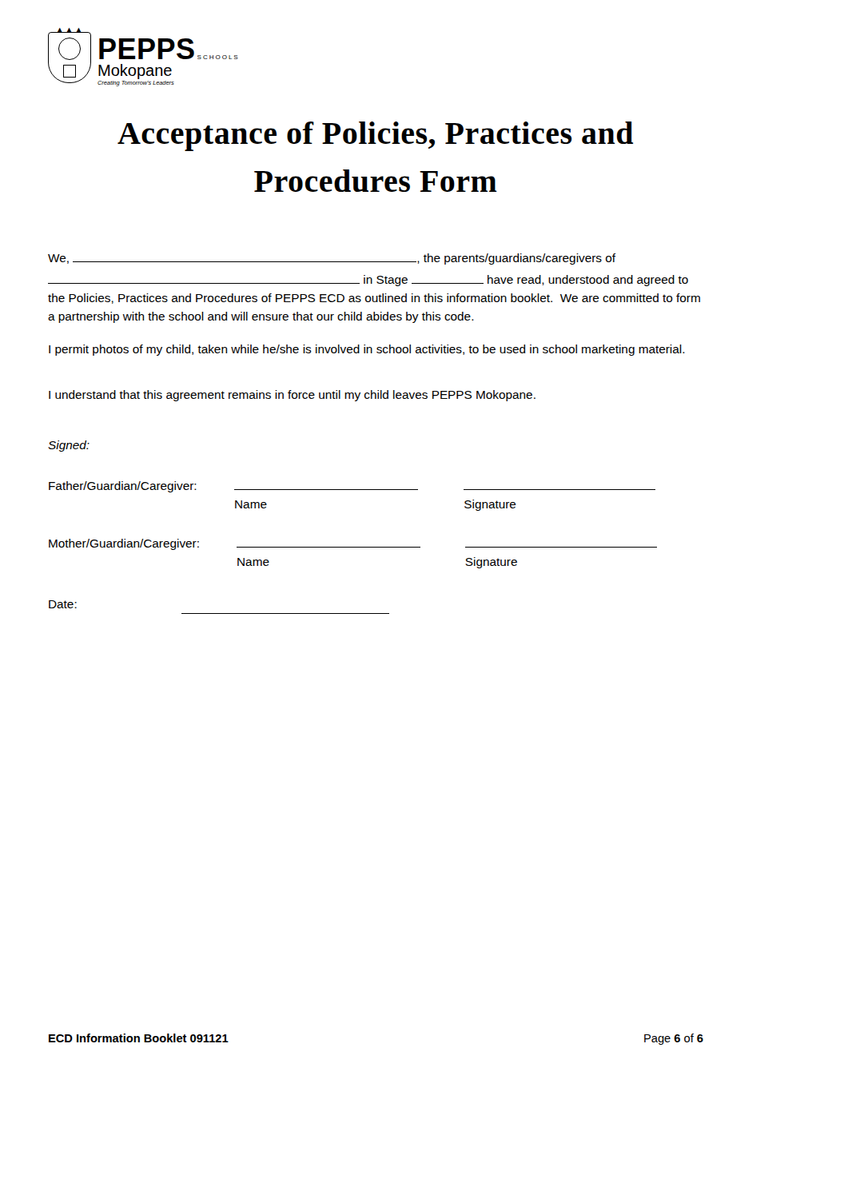▲▲▲
PEPPS SCHOOLS
Mokopane
Creating Tomorrow's Leaders
Acceptance of Policies, Practices and Procedures Form
We, , the parents/guardians/caregivers of
in Stage have read, understood and agreed to
the Policies, Practices and Procedures of PEPPS ECD as outlined in this information booklet. We are committed to form a partnership with the school and will ensure that our child abides by this code.
I permit photos of my child, taken while he/she is involved in school activities, to be used in school marketing material.
I understand that this agreement remains in force until my child leaves PEPPS Mokopane.
Signed:
| Father/Guardian/Caregiver: | | |
| | Name | Signature |
| Mother/Guardian/Caregiver: | | |
| | Name | Signature |
Date:
ECD Information Booklet 091121
Page 6 of 6